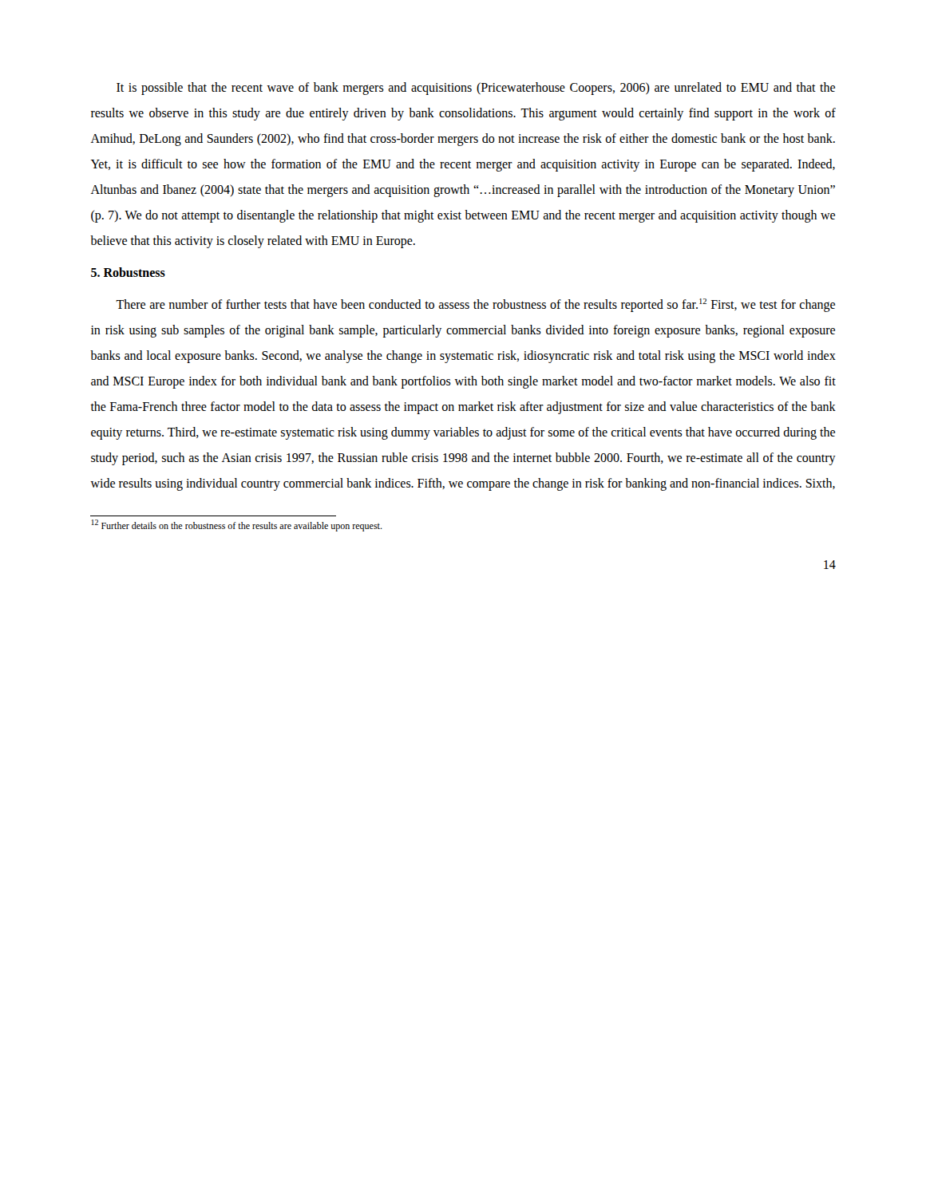It is possible that the recent wave of bank mergers and acquisitions (Pricewaterhouse Coopers, 2006) are unrelated to EMU and that the results we observe in this study are due entirely driven by bank consolidations. This argument would certainly find support in the work of Amihud, DeLong and Saunders (2002), who find that cross-border mergers do not increase the risk of either the domestic bank or the host bank. Yet, it is difficult to see how the formation of the EMU and the recent merger and acquisition activity in Europe can be separated. Indeed, Altunbas and Ibanez (2004) state that the mergers and acquisition growth “…increased in parallel with the introduction of the Monetary Union” (p. 7). We do not attempt to disentangle the relationship that might exist between EMU and the recent merger and acquisition activity though we believe that this activity is closely related with EMU in Europe.
5. Robustness
There are number of further tests that have been conducted to assess the robustness of the results reported so far.12 First, we test for change in risk using sub samples of the original bank sample, particularly commercial banks divided into foreign exposure banks, regional exposure banks and local exposure banks. Second, we analyse the change in systematic risk, idiosyncratic risk and total risk using the MSCI world index and MSCI Europe index for both individual bank and bank portfolios with both single market model and two-factor market models. We also fit the Fama-French three factor model to the data to assess the impact on market risk after adjustment for size and value characteristics of the bank equity returns. Third, we re-estimate systematic risk using dummy variables to adjust for some of the critical events that have occurred during the study period, such as the Asian crisis 1997, the Russian ruble crisis 1998 and the internet bubble 2000. Fourth, we re-estimate all of the country wide results using individual country commercial bank indices. Fifth, we compare the change in risk for banking and non-financial indices. Sixth,
12 Further details on the robustness of the results are available upon request.
14